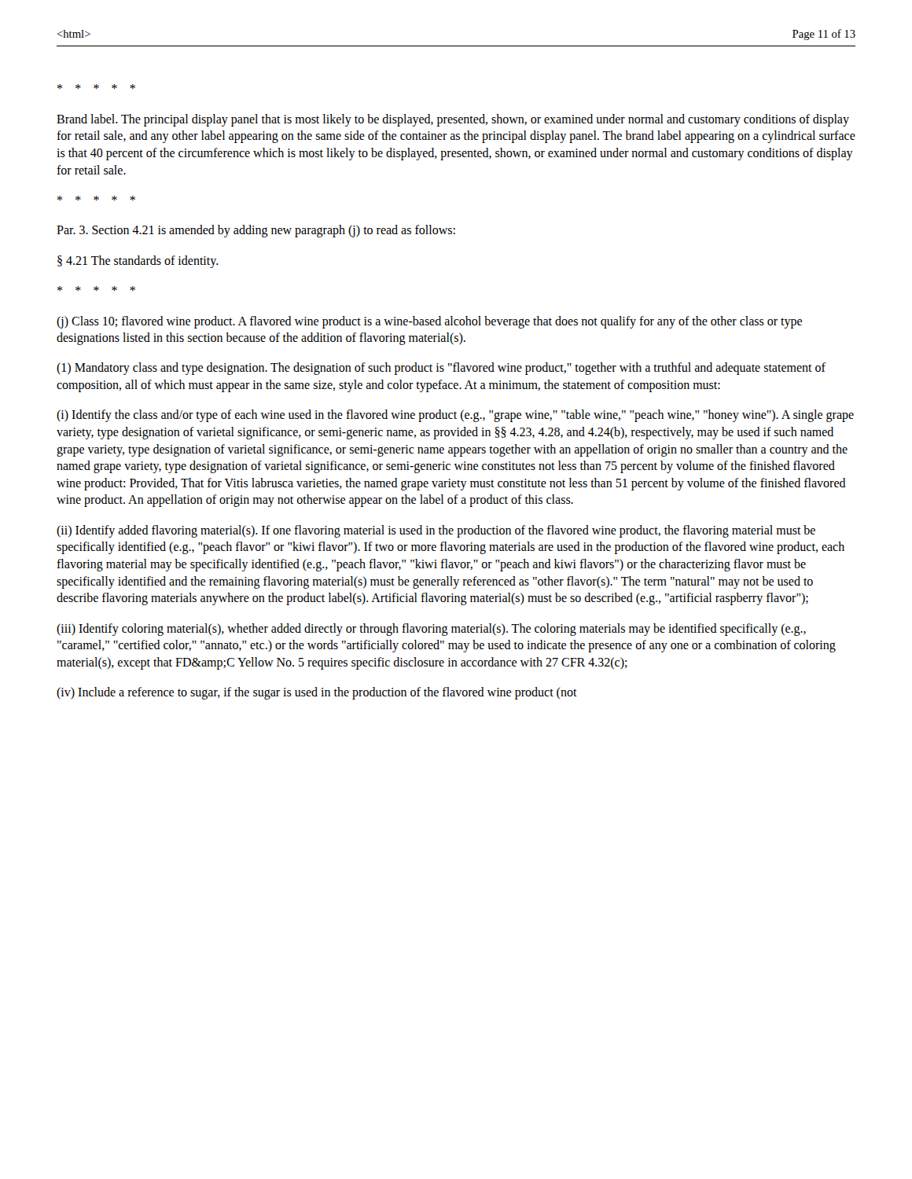<html> Page 11 of 13
* * * * *
Brand label. The principal display panel that is most likely to be displayed, presented, shown, or examined under normal and customary conditions of display for retail sale, and any other label appearing on the same side of the container as the principal display panel. The brand label appearing on a cylindrical surface is that 40 percent of the circumference which is most likely to be displayed, presented, shown, or examined under normal and customary conditions of display for retail sale.
* * * * *
Par. 3. Section 4.21 is amended by adding new paragraph (j) to read as follows:
§ 4.21 The standards of identity.
* * * * *
(j) Class 10; flavored wine product. A flavored wine product is a wine-based alcohol beverage that does not qualify for any of the other class or type designations listed in this section because of the addition of flavoring material(s).
(1) Mandatory class and type designation. The designation of such product is "flavored wine product," together with a truthful and adequate statement of composition, all of which must appear in the same size, style and color typeface. At a minimum, the statement of composition must:
(i) Identify the class and/or type of each wine used in the flavored wine product (e.g., "grape wine," "table wine," "peach wine," "honey wine"). A single grape variety, type designation of varietal significance, or semi-generic name, as provided in §§ 4.23, 4.28, and 4.24(b), respectively, may be used if such named grape variety, type designation of varietal significance, or semi-generic name appears together with an appellation of origin no smaller than a country and the named grape variety, type designation of varietal significance, or semi-generic wine constitutes not less than 75 percent by volume of the finished flavored wine product: Provided, That for Vitis labrusca varieties, the named grape variety must constitute not less than 51 percent by volume of the finished flavored wine product. An appellation of origin may not otherwise appear on the label of a product of this class.
(ii) Identify added flavoring material(s). If one flavoring material is used in the production of the flavored wine product, the flavoring material must be specifically identified (e.g., "peach flavor" or "kiwi flavor"). If two or more flavoring materials are used in the production of the flavored wine product, each flavoring material may be specifically identified (e.g., "peach flavor," "kiwi flavor," or "peach and kiwi flavors") or the characterizing flavor must be specifically identified and the remaining flavoring material(s) must be generally referenced as "other flavor(s)." The term "natural" may not be used to describe flavoring materials anywhere on the product label(s). Artificial flavoring material(s) must be so described (e.g., "artificial raspberry flavor");
(iii) Identify coloring material(s), whether added directly or through flavoring material(s). The coloring materials may be identified specifically (e.g., "caramel," "certified color," "annato," etc.) or the words "artificially colored" may be used to indicate the presence of any one or a combination of coloring material(s), except that FD&amp;C Yellow No. 5 requires specific disclosure in accordance with 27 CFR 4.32(c);
(iv) Include a reference to sugar, if the sugar is used in the production of the flavored wine product (not